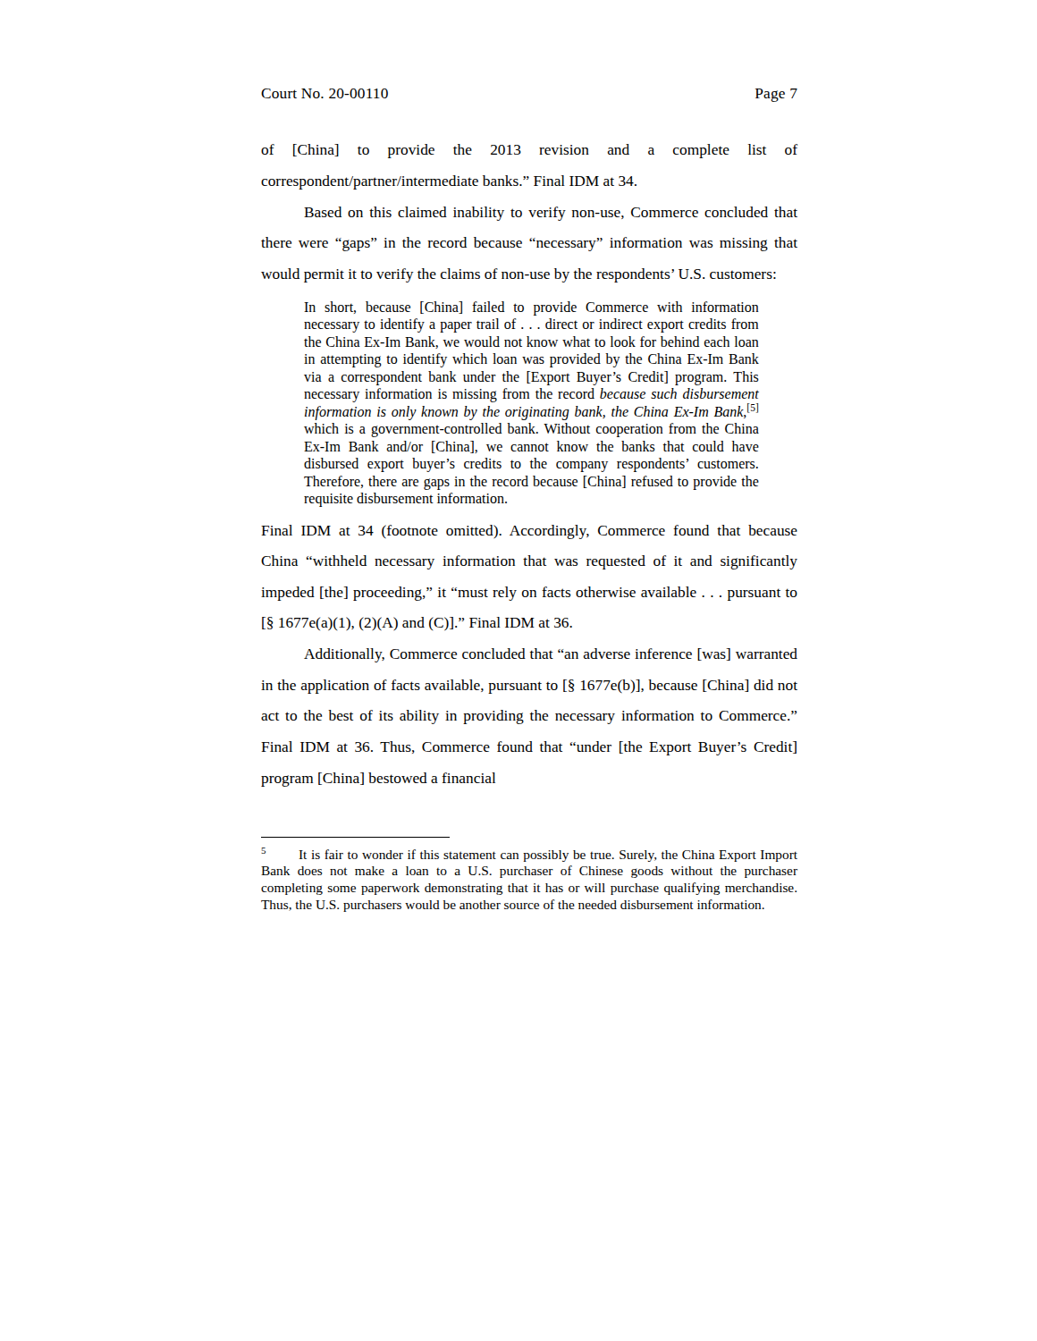Court No. 20-00110 Page 7
of [China] to provide the 2013 revision and a complete list of correspondent/partner/intermediate banks.” Final IDM at 34.
Based on this claimed inability to verify non-use, Commerce concluded that there were “gaps” in the record because “necessary” information was missing that would permit it to verify the claims of non-use by the respondents’ U.S. customers:
In short, because [China] failed to provide Commerce with information necessary to identify a paper trail of . . . direct or indirect export credits from the China Ex-Im Bank, we would not know what to look for behind each loan in attempting to identify which loan was provided by the China Ex-Im Bank via a correspondent bank under the [Export Buyer’s Credit] program. This necessary information is missing from the record because such disbursement information is only known by the originating bank, the China Ex-Im Bank,[5] which is a government-controlled bank. Without cooperation from the China Ex-Im Bank and/or [China], we cannot know the banks that could have disbursed export buyer’s credits to the company respondents’ customers. Therefore, there are gaps in the record because [China] refused to provide the requisite disbursement information.
Final IDM at 34 (footnote omitted). Accordingly, Commerce found that because China “withheld necessary information that was requested of it and significantly impeded [the] proceeding,” it “must rely on facts otherwise available . . . pursuant to [§ 1677e(a)(1), (2)(A) and (C)].” Final IDM at 36.
Additionally, Commerce concluded that “an adverse inference [was] warranted in the application of facts available, pursuant to [§ 1677e(b)], because [China] did not act to the best of its ability in providing the necessary information to Commerce.” Final IDM at 36. Thus, Commerce found that “under [the Export Buyer’s Credit] program [China] bestowed a financial
5 It is fair to wonder if this statement can possibly be true. Surely, the China Export Import Bank does not make a loan to a U.S. purchaser of Chinese goods without the purchaser completing some paperwork demonstrating that it has or will purchase qualifying merchandise. Thus, the U.S. purchasers would be another source of the needed disbursement information.